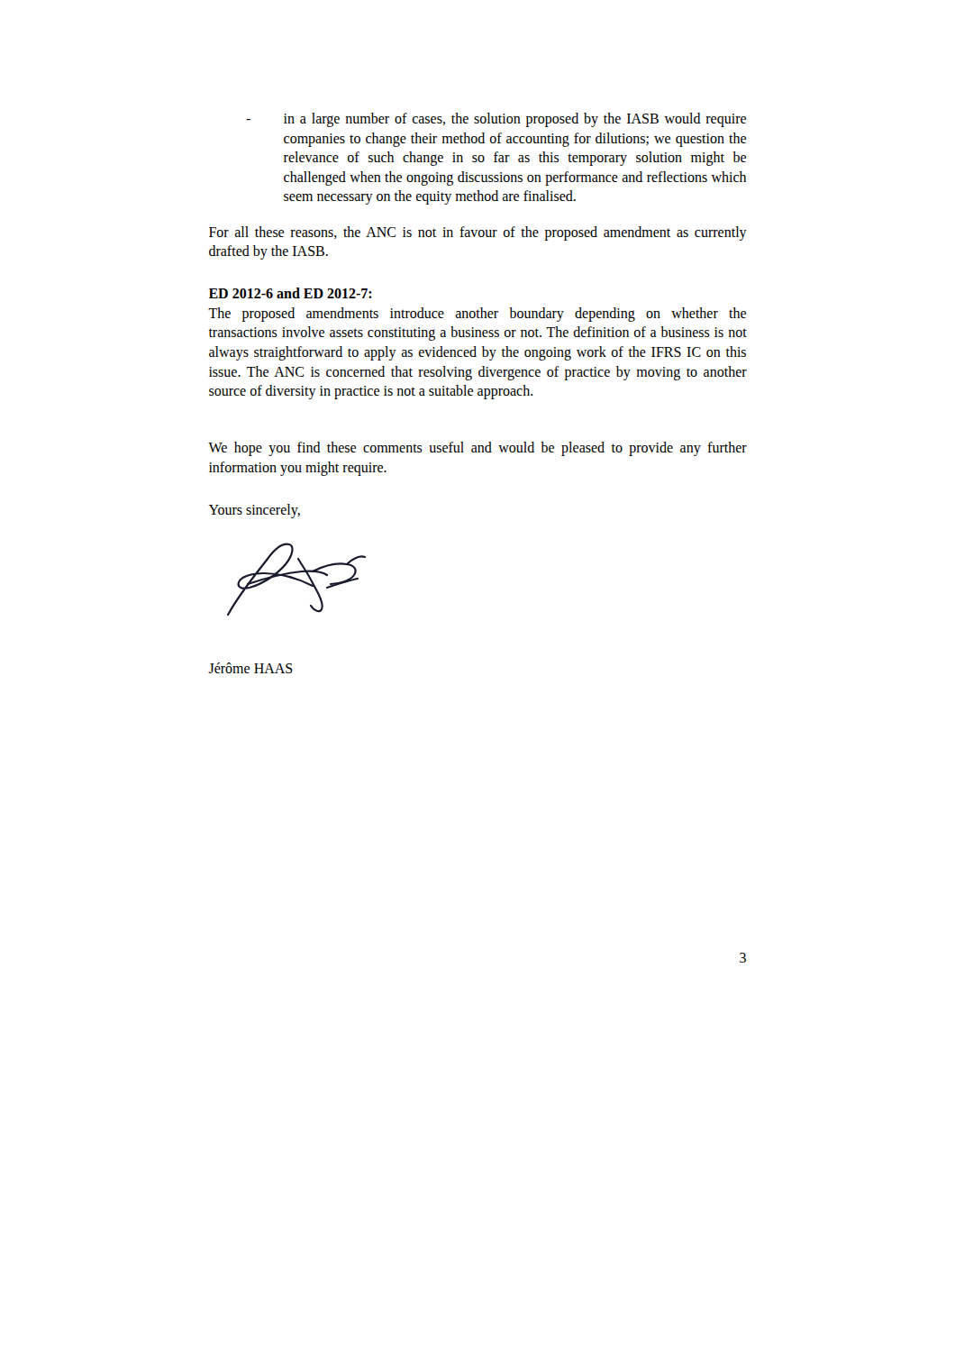-
in a large number of cases, the solution proposed by the IASB would require companies to change their method of accounting for dilutions; we question the relevance of such change in so far as this temporary solution might be challenged when the ongoing discussions on performance and reflections which seem necessary on the equity method are finalised.
For all these reasons, the ANC is not in favour of the proposed amendment as currently drafted by the IASB.
ED 2012-6 and ED 2012-7:
The proposed amendments introduce another boundary depending on whether the transactions involve assets constituting a business or not. The definition of a business is not always straightforward to apply as evidenced by the ongoing work of the IFRS IC on this issue. The ANC is concerned that resolving divergence of practice by moving to another source of diversity in practice is not a suitable approach.
We hope you find these comments useful and would be pleased to provide any further information you might require.
Yours sincerely,
Jérôme HAAS
3